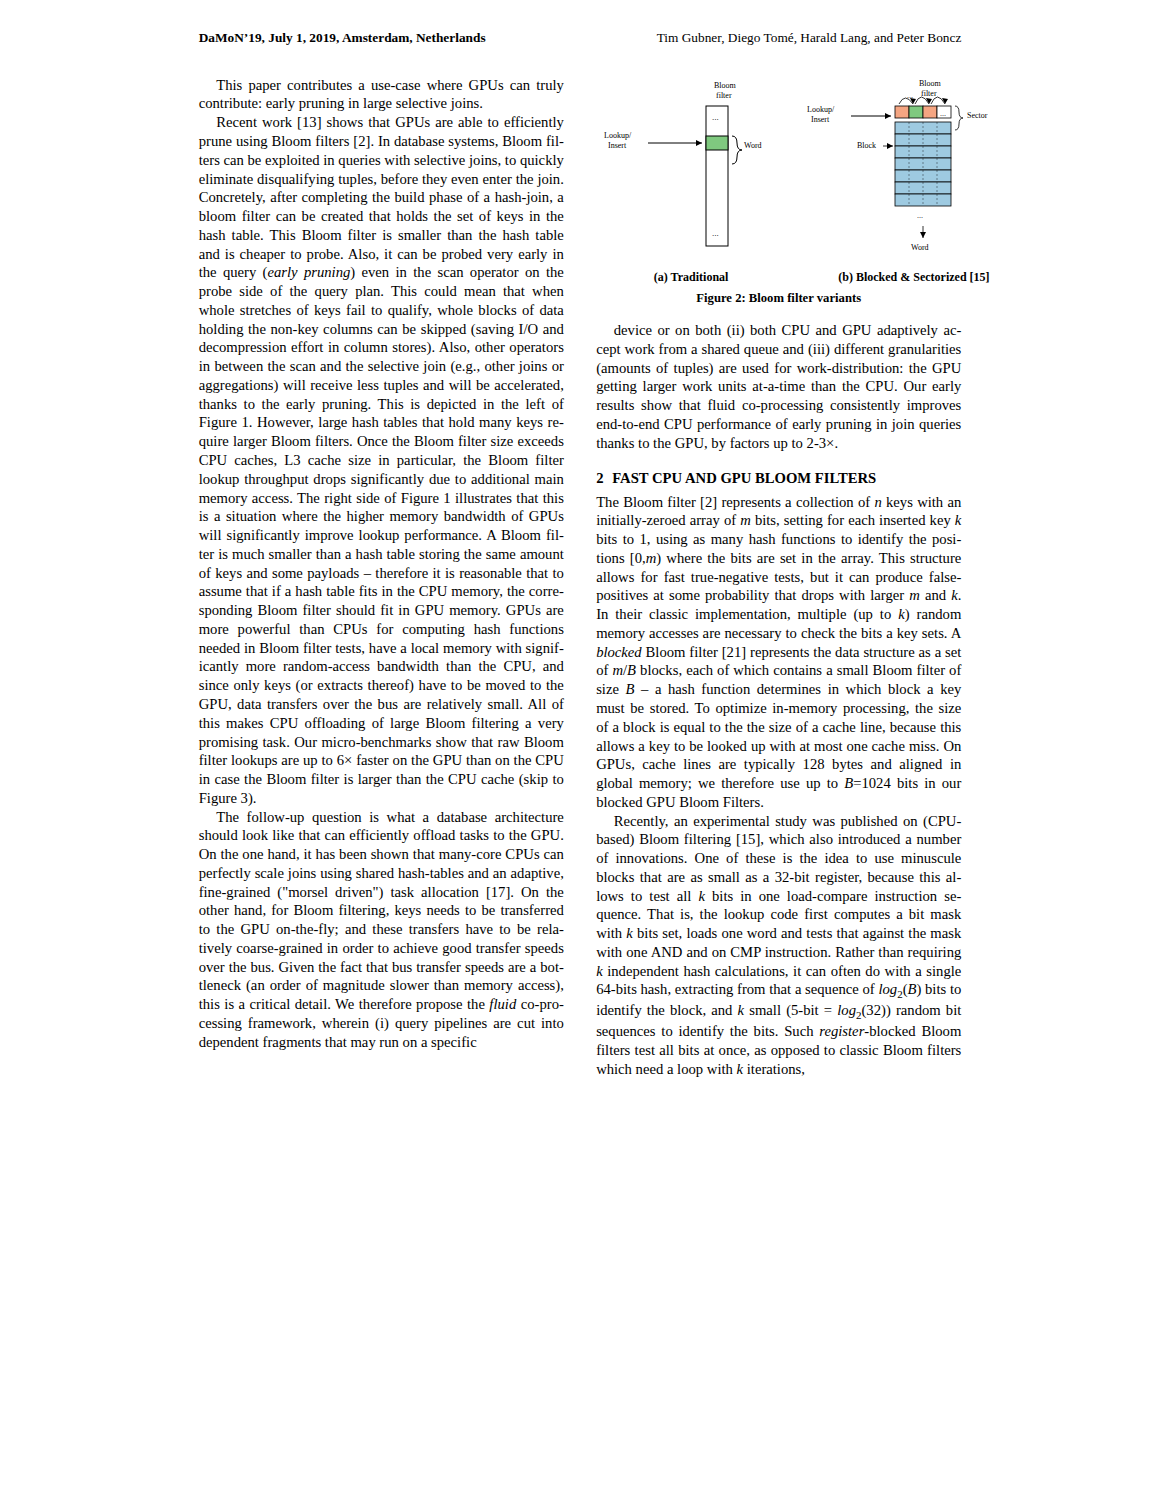DaMoN’19, July 1, 2019, Amsterdam, Netherlands
Tim Gubner, Diego Tomé, Harald Lang, and Peter Boncz
This paper contributes a use-case where GPUs can truly contribute: early pruning in large selective joins.
Recent work [13] shows that GPUs are able to efficiently prune using Bloom filters [2]. In database systems, Bloom filters can be exploited in queries with selective joins, to quickly eliminate disqualifying tuples, before they even enter the join. Concretely, after completing the build phase of a hash-join, a bloom filter can be created that holds the set of keys in the hash table. This Bloom filter is smaller than the hash table and is cheaper to probe. Also, it can be probed very early in the query (early pruning) even in the scan operator on the probe side of the query plan. This could mean that when whole stretches of keys fail to qualify, whole blocks of data holding the non-key columns can be skipped (saving I/O and decompression effort in column stores). Also, other operators in between the scan and the selective join (e.g., other joins or aggregations) will receive less tuples and will be accelerated, thanks to the early pruning. This is depicted in the left of Figure 1. However, large hash tables that hold many keys require larger Bloom filters. Once the Bloom filter size exceeds CPU caches, L3 cache size in particular, the Bloom filter lookup throughput drops significantly due to additional main memory access. The right side of Figure 1 illustrates that this is a situation where the higher memory bandwidth of GPUs will significantly improve lookup performance. A Bloom filter is much smaller than a hash table storing the same amount of keys and some payloads – therefore it is reasonable that to assume that if a hash table fits in the CPU memory, the corresponding Bloom filter should fit in GPU memory. GPUs are more powerful than CPUs for computing hash functions needed in Bloom filter tests, have a local memory with significantly more random-access bandwidth than the CPU, and since only keys (or extracts thereof) have to be moved to the GPU, data transfers over the bus are relatively small. All of this makes CPU offloading of large Bloom filtering a very promising task. Our micro-benchmarks show that raw Bloom filter lookups are up to 6× faster on the GPU than on the CPU in case the Bloom filter is larger than the CPU cache (skip to Figure 3).
The follow-up question is what a database architecture should look like that can efficiently offload tasks to the GPU. On the one hand, it has been shown that many-core CPUs can perfectly scale joins using shared hash-tables and an adaptive, fine-grained ("morsel driven") task allocation [17]. On the other hand, for Bloom filtering, keys needs to be transferred to the GPU on-the-fly; and these transfers have to be relatively coarse-grained in order to achieve good transfer speeds over the bus. Given the fact that bus transfer speeds are a bottleneck (an order of magnitude slower than memory access), this is a critical detail. We therefore propose the fluid co-processing framework, wherein (i) query pipelines are cut into dependent fragments that may run on a specific
Bloom filter ... ... Lookup/ Insert Word
(a) Traditional
Bloom filter ... ... Sector ... Block Lookup/ Insert Word
(b) Blocked & Sectorized [15]
Figure 2: Bloom filter variants
device or on both (ii) both CPU and GPU adaptively accept work from a shared queue and (iii) different granularities (amounts of tuples) are used for work-distribution: the GPU getting larger work units at-a-time than the CPU. Our early results show that fluid co-processing consistently improves end-to-end CPU performance of early pruning in join queries thanks to the GPU, by factors up to 2-3×.
2 FAST CPU AND GPU BLOOM FILTERS
The Bloom filter [2] represents a collection of n keys with an initially-zeroed array of m bits, setting for each inserted key k bits to 1, using as many hash functions to identify the positions [0,m) where the bits are set in the array. This structure allows for fast true-negative tests, but it can produce false-positives at some probability that drops with larger m and k. In their classic implementation, multiple (up to k) random memory accesses are necessary to check the bits a key sets. A blocked Bloom filter [21] represents the data structure as a set of m/B blocks, each of which contains a small Bloom filter of size B – a hash function determines in which block a key must be stored. To optimize in-memory processing, the size of a block is equal to the the size of a cache line, because this allows a key to be looked up with at most one cache miss. On GPUs, cache lines are typically 128 bytes and aligned in global memory; we therefore use up to B=1024 bits in our blocked GPU Bloom Filters.
Recently, an experimental study was published on (CPU-based) Bloom filtering [15], which also introduced a number of innovations. One of these is the idea to use minuscule blocks that are as small as a 32-bit register, because this allows to test all k bits in one load-compare instruction sequence. That is, the lookup code first computes a bit mask with k bits set, loads one word and tests that against the mask with one AND and on CMP instruction. Rather than requiring k independent hash calculations, it can often do with a single 64-bits hash, extracting from that a sequence of log2(B) bits to identify the block, and k small (5-bit = log2(32)) random bit sequences to identify the bits. Such register-blocked Bloom filters test all bits at once, as opposed to classic Bloom filters which need a loop with k iterations,